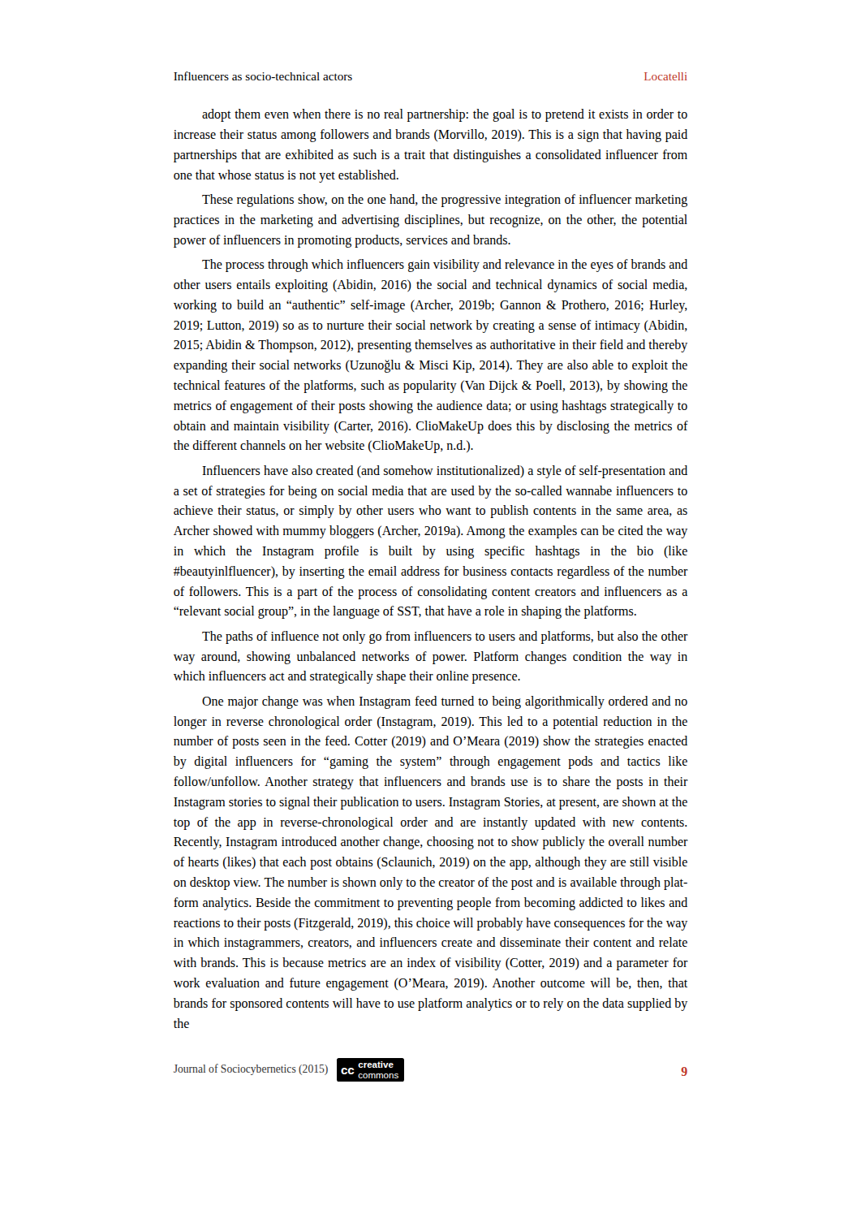Influencers as socio-technical actors Locatelli
adopt them even when there is no real partnership: the goal is to pretend it exists in order to increase their status among followers and brands (Morvillo, 2019). This is a sign that having paid partnerships that are exhibited as such is a trait that distinguishes a consolidated influencer from one that whose status is not yet established.
These regulations show, on the one hand, the progressive integration of influencer marketing practices in the marketing and advertising disciplines, but recognize, on the other, the potential power of influencers in promoting products, services and brands.
The process through which influencers gain visibility and relevance in the eyes of brands and other users entails exploiting (Abidin, 2016) the social and technical dynamics of social media, working to build an “authentic” self-image (Archer, 2019b; Gannon & Prothero, 2016; Hurley, 2019; Lutton, 2019) so as to nurture their social network by creating a sense of intimacy (Abidin, 2015; Abidin & Thompson, 2012), presenting themselves as authoritative in their field and thereby expanding their social networks (Uzunoğlu & Misci Kip, 2014). They are also able to exploit the technical features of the platforms, such as popularity (Van Dijck & Poell, 2013), by showing the metrics of engagement of their posts showing the audience data; or using hashtags strategically to obtain and maintain visibility (Carter, 2016). ClioMakeUp does this by disclosing the metrics of the different channels on her website (ClioMakeUp, n.d.).
Influencers have also created (and somehow institutionalized) a style of self-presentation and a set of strategies for being on social media that are used by the so-called wannabe influencers to achieve their status, or simply by other users who want to publish contents in the same area, as Archer showed with mummy bloggers (Archer, 2019a). Among the examples can be cited the way in which the Instagram profile is built by using specific hashtags in the bio (like #beautyinlfluencer), by inserting the email address for business contacts regardless of the number of followers. This is a part of the process of consolidating content creators and influencers as a “relevant social group”, in the language of SST, that have a role in shaping the platforms.
The paths of influence not only go from influencers to users and platforms, but also the other way around, showing unbalanced networks of power. Platform changes condition the way in which influencers act and strategically shape their online presence.
One major change was when Instagram feed turned to being algorithmically ordered and no longer in reverse chronological order (Instagram, 2019). This led to a potential reduction in the number of posts seen in the feed. Cotter (2019) and O’Meara (2019) show the strategies enacted by digital influencers for “gaming the system” through engagement pods and tactics like follow/unfollow. Another strategy that influencers and brands use is to share the posts in their Instagram stories to signal their publication to users. Instagram Stories, at present, are shown at the top of the app in reverse-chronological order and are instantly updated with new contents. Recently, Instagram introduced another change, choosing not to show publicly the overall number of hearts (likes) that each post obtains (Sclaunich, 2019) on the app, although they are still visible on desktop view. The number is shown only to the creator of the post and is available through platform analytics. Beside the commitment to preventing people from becoming addicted to likes and reactions to their posts (Fitzgerald, 2019), this choice will probably have consequences for the way in which instagrammers, creators, and influencers create and disseminate their content and relate with brands. This is because metrics are an index of visibility (Cotter, 2019) and a parameter for work evaluation and future engagement (O’Meara, 2019). Another outcome will be, then, that brands for sponsored contents will have to use platform analytics or to rely on the data supplied by the
Journal of Sociocybernetics (2015) cc creative commons
9